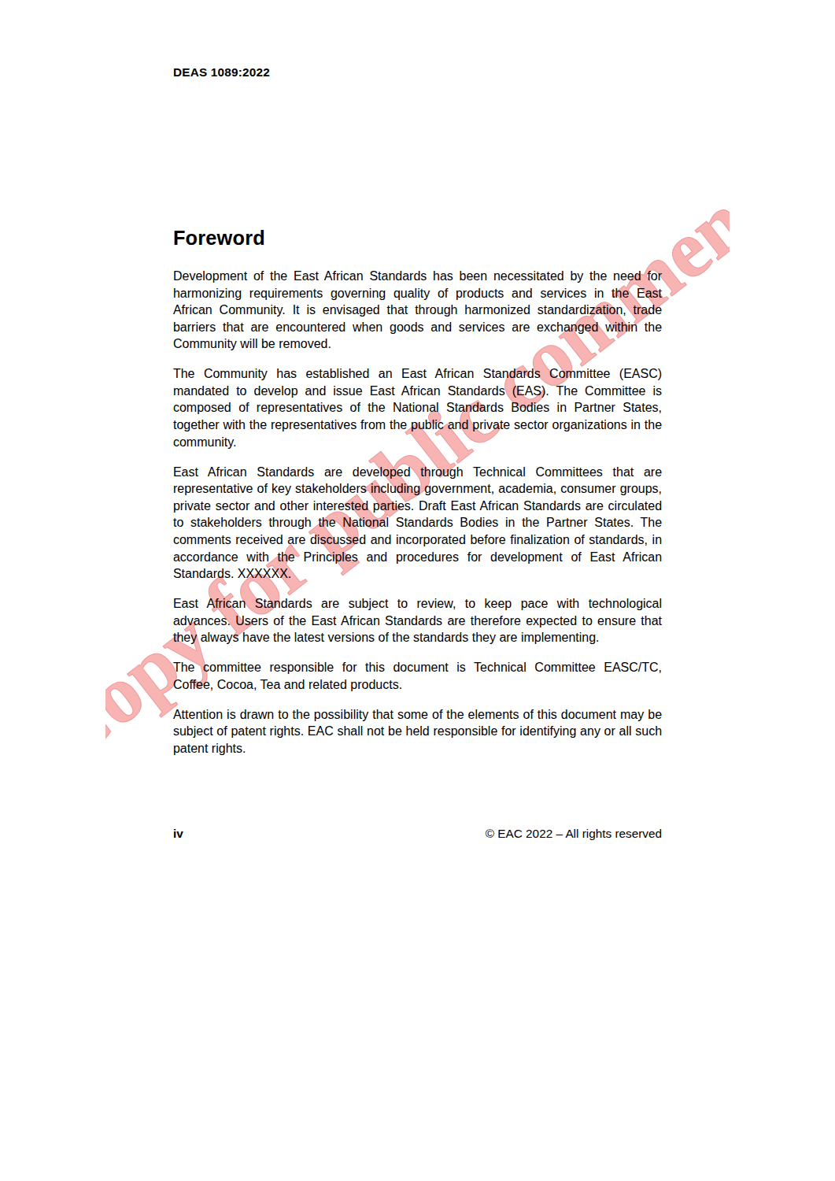Copy for public comments
DEAS 1089:2022
Foreword
Development of the East African Standards has been necessitated by the need for harmonizing requirements governing quality of products and services in the East African Community. It is envisaged that through harmonized standardization, trade barriers that are encountered when goods and services are exchanged within the Community will be removed.
The Community has established an East African Standards Committee (EASC) mandated to develop and issue East African Standards (EAS). The Committee is composed of representatives of the National Standards Bodies in Partner States, together with the representatives from the public and private sector organizations in the community.
East African Standards are developed through Technical Committees that are representative of key stakeholders including government, academia, consumer groups, private sector and other interested parties. Draft East African Standards are circulated to stakeholders through the National Standards Bodies in the Partner States. The comments received are discussed and incorporated before finalization of standards, in accordance with the Principles and procedures for development of East African Standards. XXXXXX.
East African Standards are subject to review, to keep pace with technological advances. Users of the East African Standards are therefore expected to ensure that they always have the latest versions of the standards they are implementing.
The committee responsible for this document is Technical Committee EASC/TC, Coffee, Cocoa, Tea and related products.
Attention is drawn to the possibility that some of the elements of this document may be subject of patent rights. EAC shall not be held responsible for identifying any or all such patent rights.
iv © EAC 2022 – All rights reserved